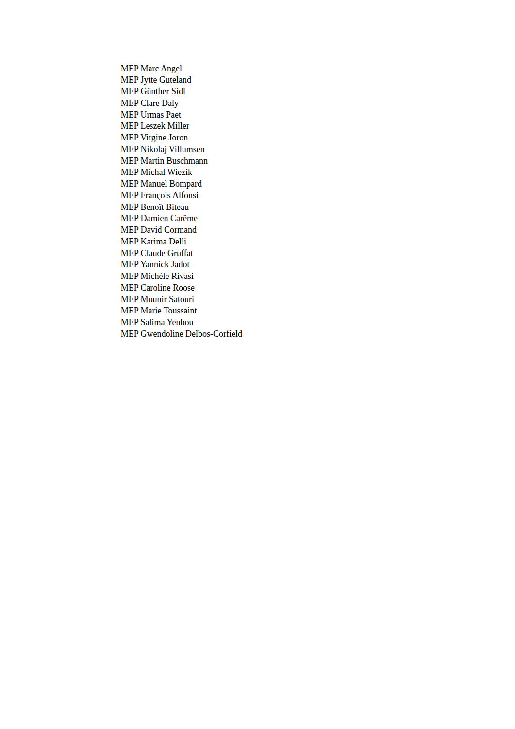MEP Marc Angel
MEP Jytte Guteland
MEP Günther Sidl
MEP Clare Daly
MEP Urmas Paet
MEP Leszek Miller
MEP Virgine Joron
MEP Nikolaj Villumsen
MEP Martin Buschmann
MEP Michal Wiezik
MEP Manuel Bompard
MEP François Alfonsi
MEP Benoît Biteau
MEP Damien Carême
MEP David Cormand
MEP Karima Delli
MEP Claude Gruffat
MEP Yannick Jadot
MEP Michèle Rivasi
MEP Caroline Roose
MEP Mounir Satouri
MEP Marie Toussaint
MEP Salima Yenbou
MEP Gwendoline Delbos-Corfield